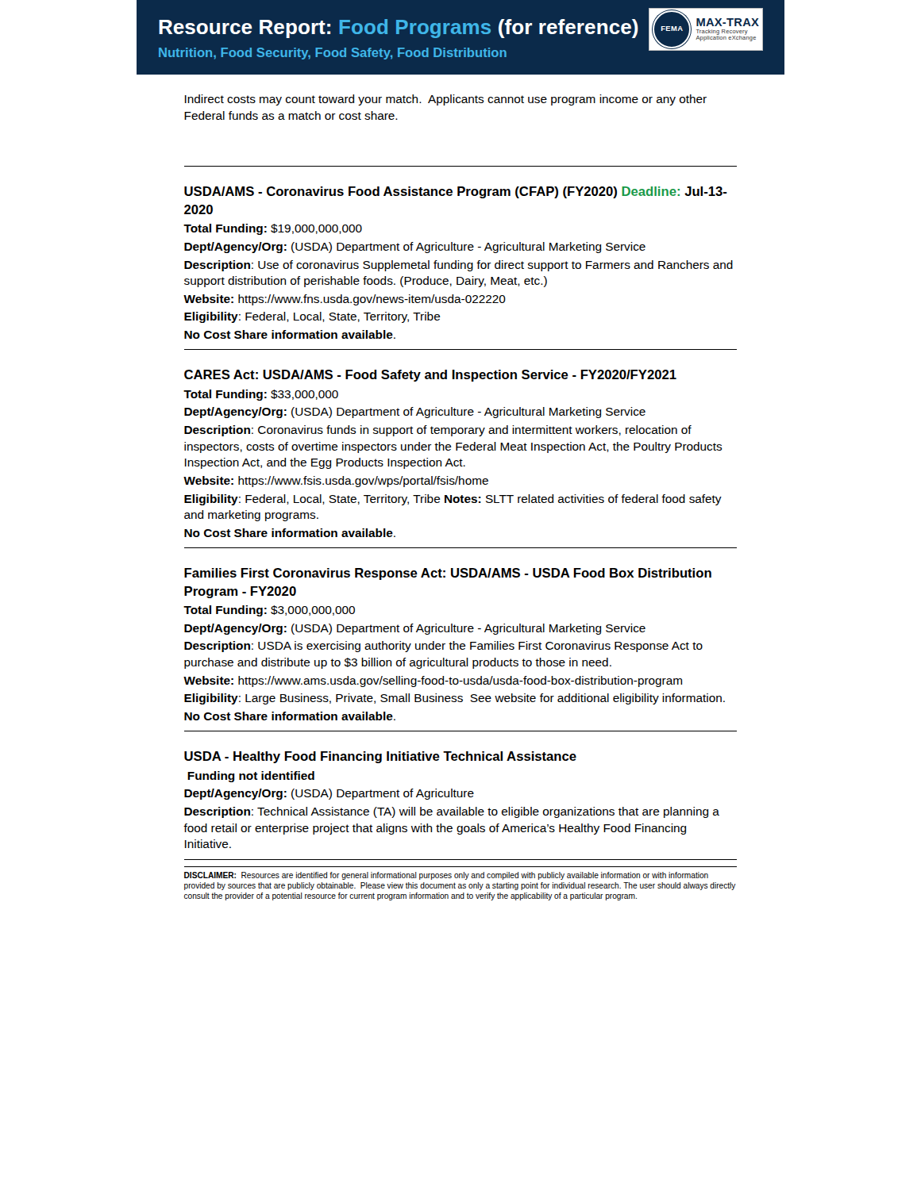FEMA
MAX-TRAX
Tracking Recovery
Application eXchange
Resource Report: Food Programs (for reference)
Nutrition, Food Security, Food Safety, Food Distribution
Indirect costs may count toward your match. Applicants cannot use program income or any other Federal funds as a match or cost share.
USDA/AMS - Coronavirus Food Assistance Program (CFAP) (FY2020) Deadline: Jul-13-2020
Total Funding: $19,000,000,000
Dept/Agency/Org: (USDA) Department of Agriculture - Agricultural Marketing Service
Description: Use of coronavirus Supplemetal funding for direct support to Farmers and Ranchers and support distribution of perishable foods. (Produce, Dairy, Meat, etc.)
Website: https://www.fns.usda.gov/news-item/usda-022220
Eligibility: Federal, Local, State, Territory, Tribe
No Cost Share information available.
CARES Act: USDA/AMS - Food Safety and Inspection Service - FY2020/FY2021
Total Funding: $33,000,000
Dept/Agency/Org: (USDA) Department of Agriculture - Agricultural Marketing Service
Description: Coronavirus funds in support of temporary and intermittent workers, relocation of inspectors, costs of overtime inspectors under the Federal Meat Inspection Act, the Poultry Products Inspection Act, and the Egg Products Inspection Act.
Website: https://www.fsis.usda.gov/wps/portal/fsis/home
Eligibility: Federal, Local, State, Territory, Tribe Notes: SLTT related activities of federal food safety and marketing programs.
No Cost Share information available.
Families First Coronavirus Response Act: USDA/AMS - USDA Food Box Distribution Program - FY2020
Total Funding: $3,000,000,000
Dept/Agency/Org: (USDA) Department of Agriculture - Agricultural Marketing Service
Description: USDA is exercising authority under the Families First Coronavirus Response Act to purchase and distribute up to $3 billion of agricultural products to those in need.
Website: https://www.ams.usda.gov/selling-food-to-usda/usda-food-box-distribution-program
Eligibility: Large Business, Private, Small Business See website for additional eligibility information.
No Cost Share information available.
USDA - Healthy Food Financing Initiative Technical Assistance
Funding not identified
Dept/Agency/Org: (USDA) Department of Agriculture
Description: Technical Assistance (TA) will be available to eligible organizations that are planning a food retail or enterprise project that aligns with the goals of America’s Healthy Food Financing Initiative.
DISCLAIMER: Resources are identified for general informational purposes only and compiled with publicly available information or with information provided by sources that are publicly obtainable. Please view this document as only a starting point for individual research. The user should always directly consult the provider of a potential resource for current program information and to verify the applicability of a particular program.